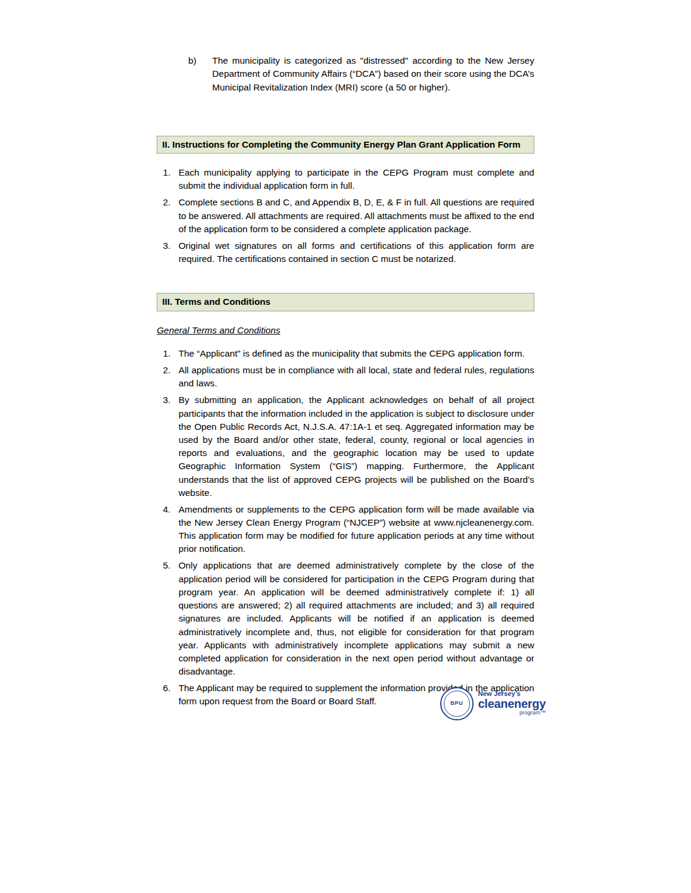b)
The municipality is categorized as "distressed" according to the New Jersey Department of Community Affairs (“DCA”) based on their score using the DCA’s Municipal Revitalization Index (MRI) score (a 50 or higher).
II. Instructions for Completing the Community Energy Plan Grant Application Form
1. Each municipality applying to participate in the CEPG Program must complete and submit the individual application form in full.
2. Complete sections B and C, and Appendix B, D, E, & F in full. All questions are required to be answered. All attachments are required. All attachments must be affixed to the end of the application form to be considered a complete application package.
3. Original wet signatures on all forms and certifications of this application form are required. The certifications contained in section C must be notarized.
III. Terms and Conditions
General Terms and Conditions
1. The “Applicant” is defined as the municipality that submits the CEPG application form.
2. All applications must be in compliance with all local, state and federal rules, regulations and laws.
3. By submitting an application, the Applicant acknowledges on behalf of all project participants that the information included in the application is subject to disclosure under the Open Public Records Act, N.J.S.A. 47:1A-1 et seq. Aggregated information may be used by the Board and/or other state, federal, county, regional or local agencies in reports and evaluations, and the geographic location may be used to update Geographic Information System (“GIS”) mapping. Furthermore, the Applicant understands that the list of approved CEPG projects will be published on the Board’s website.
4. Amendments or supplements to the CEPG application form will be made available via the New Jersey Clean Energy Program (“NJCEP”) website at www.njcleanenergy.com. This application form may be modified for future application periods at any time without prior notification.
5. Only applications that are deemed administratively complete by the close of the application period will be considered for participation in the CEPG Program during that program year. An application will be deemed administratively complete if: 1) all questions are answered; 2) all required attachments are included; and 3) all required signatures are included. Applicants will be notified if an application is deemed administratively incomplete and, thus, not eligible for consideration for that program year. Applicants with administratively incomplete applications may submit a new completed application for consideration in the next open period without advantage or disadvantage.
6. The Applicant may be required to supplement the information provided in the application form upon request from the Board or Board Staff.
BPU
New Jersey’s cleanenergy program™